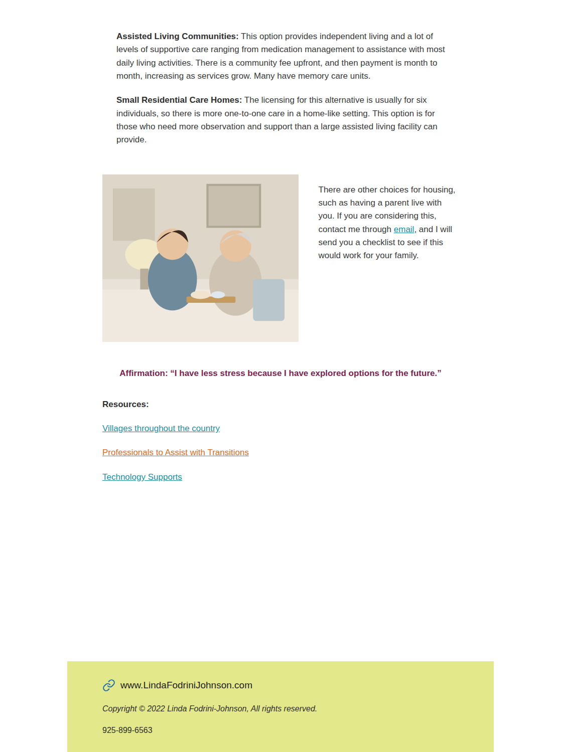Assisted Living Communities: This option provides independent living and a lot of levels of supportive care ranging from medication management to assistance with most daily living activities. There is a community fee upfront, and then payment is month to month, increasing as services grow. Many have memory care units.
Small Residential Care Homes: The licensing for this alternative is usually for six individuals, so there is more one-to-one care in a home-like setting. This option is for those who need more observation and support than a large assisted living facility can provide.
There are other choices for housing, such as having a parent live with you. If you are considering this, contact me through email, and I will send you a checklist to see if this would work for your family.
Affirmation: “I have less stress because I have explored options for the future.”
Resources:
Villages throughout the country
Professionals to Assist with Transitions
Technology Supports
www.LindaFodriniJohnson.com
Copyright © 2022 Linda Fodrini-Johnson, All rights reserved.
925-899-6563